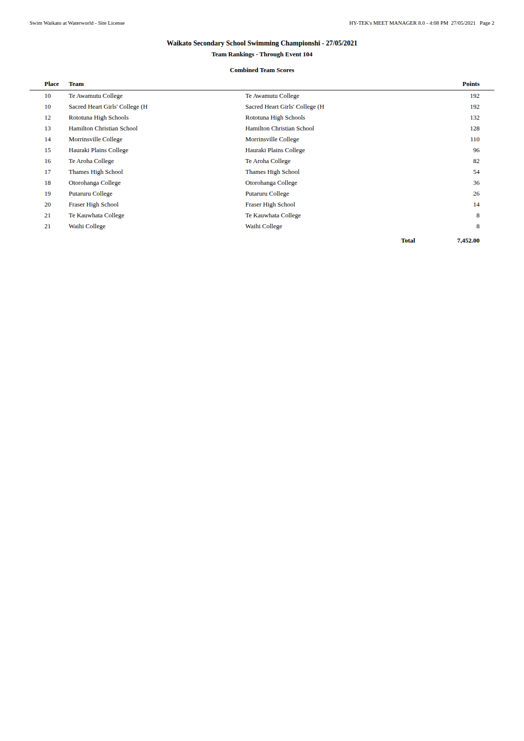Swim Waikato at Waterworld - Site License
HY-TEK's MEET MANAGER 8.0 - 4:08 PM 27/05/2021 Page 2
Waikato Secondary School Swimming Championshi - 27/05/2021
Team Rankings - Through Event 104
Combined Team Scores
| Place | Team | | Points |
| --- | --- | --- | --- |
| 10 | Te Awamutu College | Te Awamutu College | 192 |
| 10 | Sacred Heart Girls' College (H | Sacred Heart Girls' College (H | 192 |
| 12 | Rototuna High Schools | Rototuna High Schools | 132 |
| 13 | Hamilton Christian School | Hamilton Christian School | 128 |
| 14 | Morrinsville College | Morrinsville College | 110 |
| 15 | Hauraki Plains College | Hauraki Plains College | 96 |
| 16 | Te Aroha College | Te Aroha College | 82 |
| 17 | Thames High School | Thames High School | 54 |
| 18 | Otorohanga College | Otorohanga College | 36 |
| 19 | Putaruru College | Putaruru College | 26 |
| 20 | Fraser High School | Fraser High School | 14 |
| 21 | Te Kauwhata College | Te Kauwhata College | 8 |
| 21 | Waihi College | Waihi College | 8 |
| | | Total | 7,452.00 |